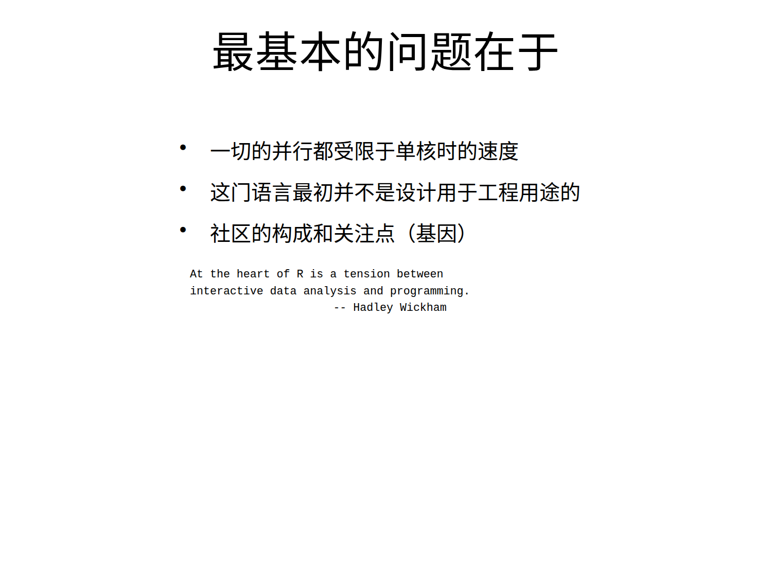最基本的问题在于
一切的并行都受限于单核时的速度
这门语言最初并不是设计用于工程用途的
社区的构成和关注点（基因）
At the heart of R is a tension between interactive data analysis and programming.-- Hadley Wickham